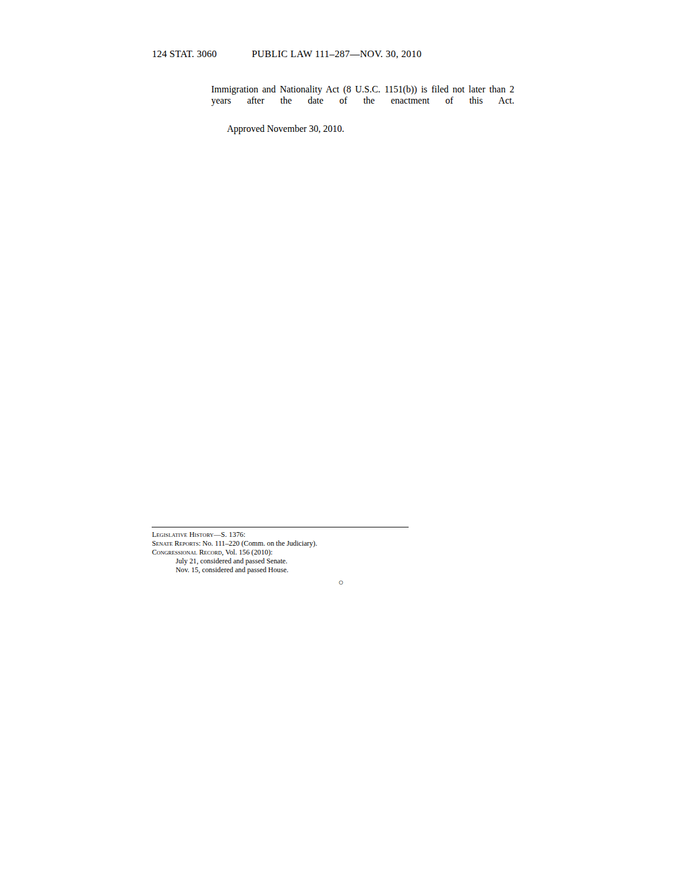124 STAT. 3060 PUBLIC LAW 111–287—NOV. 30, 2010
Immigration and Nationality Act (8 U.S.C. 1151(b)) is filed not later than 2 years after the date of the enactment of this Act.
Approved November 30, 2010.
Legislative History—S. 1376:
Senate Reports: No. 111–220 (Comm. on the Judiciary).
Congressional Record, Vol. 156 (2010):
July 21, considered and passed Senate.
Nov. 15, considered and passed House.
○